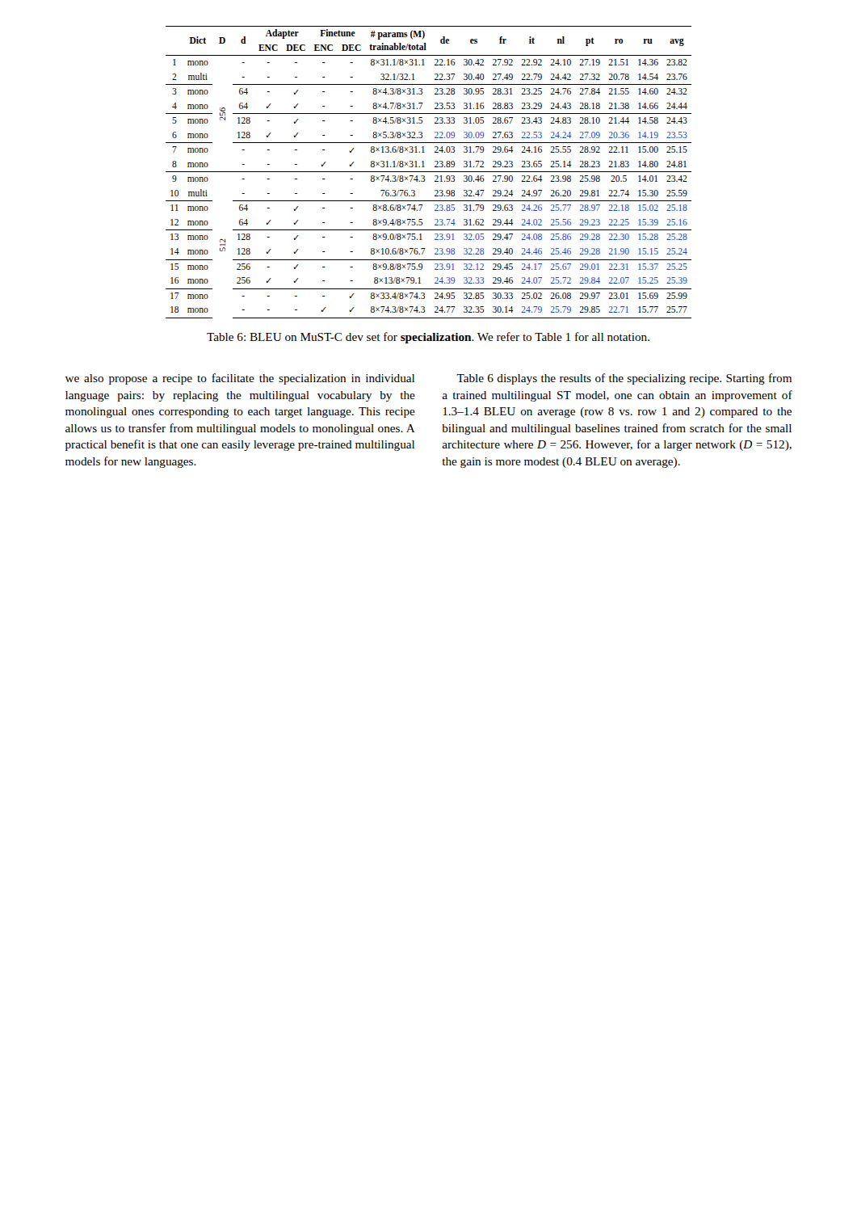| | Dict | D | d | Adapter | Finetune | # params (M) trainable/total | de | es | fr | it | nl | pt | ro | ru | avg |
| --- | --- | --- | --- | --- | --- | --- | --- | --- | --- | --- | --- | --- | --- | --- | --- |
| ENC | DEC | ENC | DEC |
| 1 | mono | 256 | - | - | - | - | - | 8×31.1/8×31.1 | 22.16 | 30.42 | 27.92 | 22.92 | 24.10 | 27.19 | 21.51 | 14.36 | 23.82 |
| 2 | multi | - | - | - | - | - | 32.1/32.1 | 22.37 | 30.40 | 27.49 | 22.79 | 24.42 | 27.32 | 20.78 | 14.54 | 23.76 |
| 3 | mono | 64 | - | ✓ | - | - | 8×4.3/8×31.3 | 23.28 | 30.95 | 28.31 | 23.25 | 24.76 | 27.84 | 21.55 | 14.60 | 24.32 |
| 4 | mono | 64 | ✓ | ✓ | - | - | 8×4.7/8×31.7 | 23.53 | 31.16 | 28.83 | 23.29 | 24.43 | 28.18 | 21.38 | 14.66 | 24.44 |
| 5 | mono | 128 | - | ✓ | - | - | 8×4.5/8×31.5 | 23.33 | 31.05 | 28.67 | 23.43 | 24.83 | 28.10 | 21.44 | 14.58 | 24.43 |
| 6 | mono | 128 | ✓ | ✓ | - | - | 8×5.3/8×32.3 | 22.09 | 30.09 | 27.63 | 22.53 | 24.24 | 27.09 | 20.36 | 14.19 | 23.53 |
| 7 | mono | - | - | - | - | ✓ | 8×13.6/8×31.1 | 24.03 | 31.79 | 29.64 | 24.16 | 25.55 | 28.92 | 22.11 | 15.00 | 25.15 |
| 8 | mono | - | - | - | ✓ | ✓ | 8×31.1/8×31.1 | 23.89 | 31.72 | 29.23 | 23.65 | 25.14 | 28.23 | 21.83 | 14.80 | 24.81 |
| 9 | mono | 512 | - | - | - | - | - | 8×74.3/8×74.3 | 21.93 | 30.46 | 27.90 | 22.64 | 23.98 | 25.98 | 20.5 | 14.01 | 23.42 |
| 10 | multi | - | - | - | - | - | 76.3/76.3 | 23.98 | 32.47 | 29.24 | 24.97 | 26.20 | 29.81 | 22.74 | 15.30 | 25.59 |
| 11 | mono | 64 | - | ✓ | - | - | 8×8.6/8×74.7 | 23.85 | 31.79 | 29.63 | 24.26 | 25.77 | 28.97 | 22.18 | 15.02 | 25.18 |
| 12 | mono | 64 | ✓ | ✓ | - | - | 8×9.4/8×75.5 | 23.74 | 31.62 | 29.44 | 24.02 | 25.56 | 29.23 | 22.25 | 15.39 | 25.16 |
| 13 | mono | 128 | - | ✓ | - | - | 8×9.0/8×75.1 | 23.91 | 32.05 | 29.47 | 24.08 | 25.86 | 29.28 | 22.30 | 15.28 | 25.28 |
| 14 | mono | 128 | ✓ | ✓ | - | - | 8×10.6/8×76.7 | 23.98 | 32.28 | 29.40 | 24.46 | 25.46 | 29.28 | 21.90 | 15.15 | 25.24 |
| 15 | mono | 256 | - | ✓ | - | - | 8×9.8/8×75.9 | 23.91 | 32.12 | 29.45 | 24.17 | 25.67 | 29.01 | 22.31 | 15.37 | 25.25 |
| 16 | mono | 256 | ✓ | ✓ | - | - | 8×13/8×79.1 | 24.39 | 32.33 | 29.46 | 24.07 | 25.72 | 29.84 | 22.07 | 15.25 | 25.39 |
| 17 | mono | - | - | - | - | ✓ | 8×33.4/8×74.3 | 24.95 | 32.85 | 30.33 | 25.02 | 26.08 | 29.97 | 23.01 | 15.69 | 25.99 |
| 18 | mono | - | - | - | ✓ | ✓ | 8×74.3/8×74.3 | 24.77 | 32.35 | 30.14 | 24.79 | 25.79 | 29.85 | 22.71 | 15.77 | 25.77 |
Table 6: BLEU on MuST-C dev set for specialization. We refer to Table 1 for all notation.
we also propose a recipe to facilitate the specialization in individual language pairs: by replacing the multilingual vocabulary by the monolingual ones corresponding to each target language. This recipe allows us to transfer from multilingual models to monolingual ones. A practical benefit is that one can easily leverage pre-trained multilingual models for new languages.
Table 6 displays the results of the specializing recipe. Starting from a trained multilingual ST model, one can obtain an improvement of 1.3–1.4 BLEU on average (row 8 vs. row 1 and 2) compared to the bilingual and multilingual baselines trained from scratch for the small architecture where D = 256. However, for a larger network (D = 512), the gain is more modest (0.4 BLEU on average).